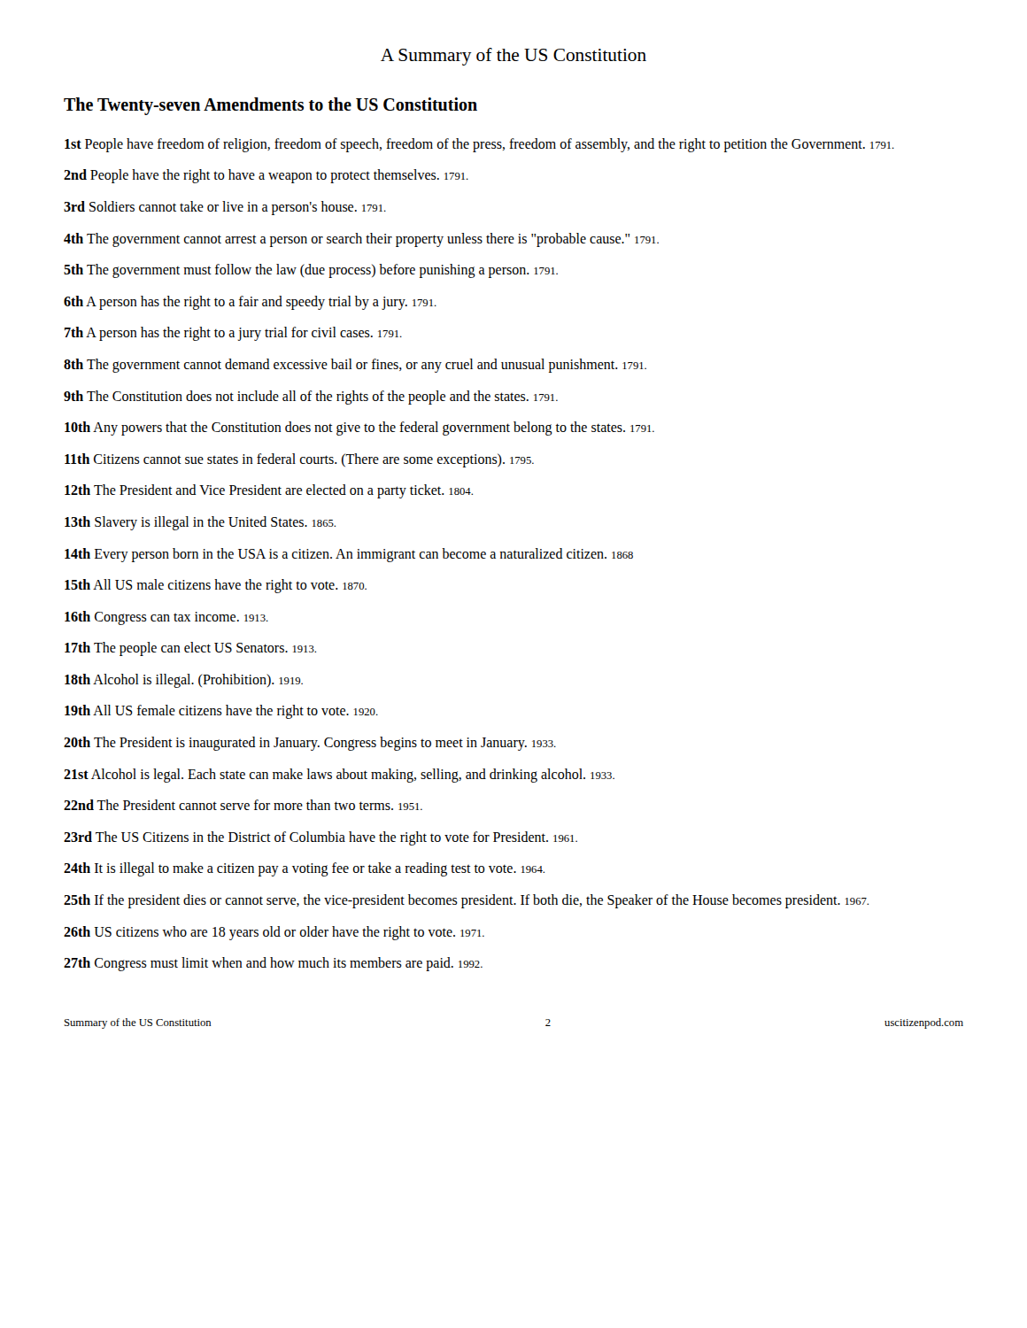A Summary of the US Constitution
The Twenty-seven Amendments to the US Constitution
1st People have freedom of religion, freedom of speech, freedom of the press, freedom of assembly, and the right to petition the Government. 1791.
2nd People have the right to have a weapon to protect themselves. 1791.
3rd Soldiers cannot take or live in a person's house. 1791.
4th The government cannot arrest a person or search their property unless there is "probable cause." 1791.
5th The government must follow the law (due process) before punishing a person. 1791.
6th A person has the right to a fair and speedy trial by a jury. 1791.
7th A person has the right to a jury trial for civil cases. 1791.
8th The government cannot demand excessive bail or fines, or any cruel and unusual punishment. 1791.
9th The Constitution does not include all of the rights of the people and the states. 1791.
10th Any powers that the Constitution does not give to the federal government belong to the states. 1791.
11th Citizens cannot sue states in federal courts. (There are some exceptions). 1795.
12th The President and Vice President are elected on a party ticket. 1804.
13th Slavery is illegal in the United States. 1865.
14th Every person born in the USA is a citizen. An immigrant can become a naturalized citizen. 1868
15th All US male citizens have the right to vote. 1870.
16th Congress can tax income. 1913.
17th The people can elect US Senators. 1913.
18th Alcohol is illegal. (Prohibition). 1919.
19th All US female citizens have the right to vote. 1920.
20th The President is inaugurated in January. Congress begins to meet in January. 1933.
21st Alcohol is legal. Each state can make laws about making, selling, and drinking alcohol. 1933.
22nd The President cannot serve for more than two terms. 1951.
23rd The US Citizens in the District of Columbia have the right to vote for President. 1961.
24th It is illegal to make a citizen pay a voting fee or take a reading test to vote. 1964.
25th If the president dies or cannot serve, the vice-president becomes president. If both die, the Speaker of the House becomes president. 1967.
26th US citizens who are 18 years old or older have the right to vote. 1971.
27th Congress must limit when and how much its members are paid. 1992.
Summary of the US Constitution 2 uscitizenpod.com